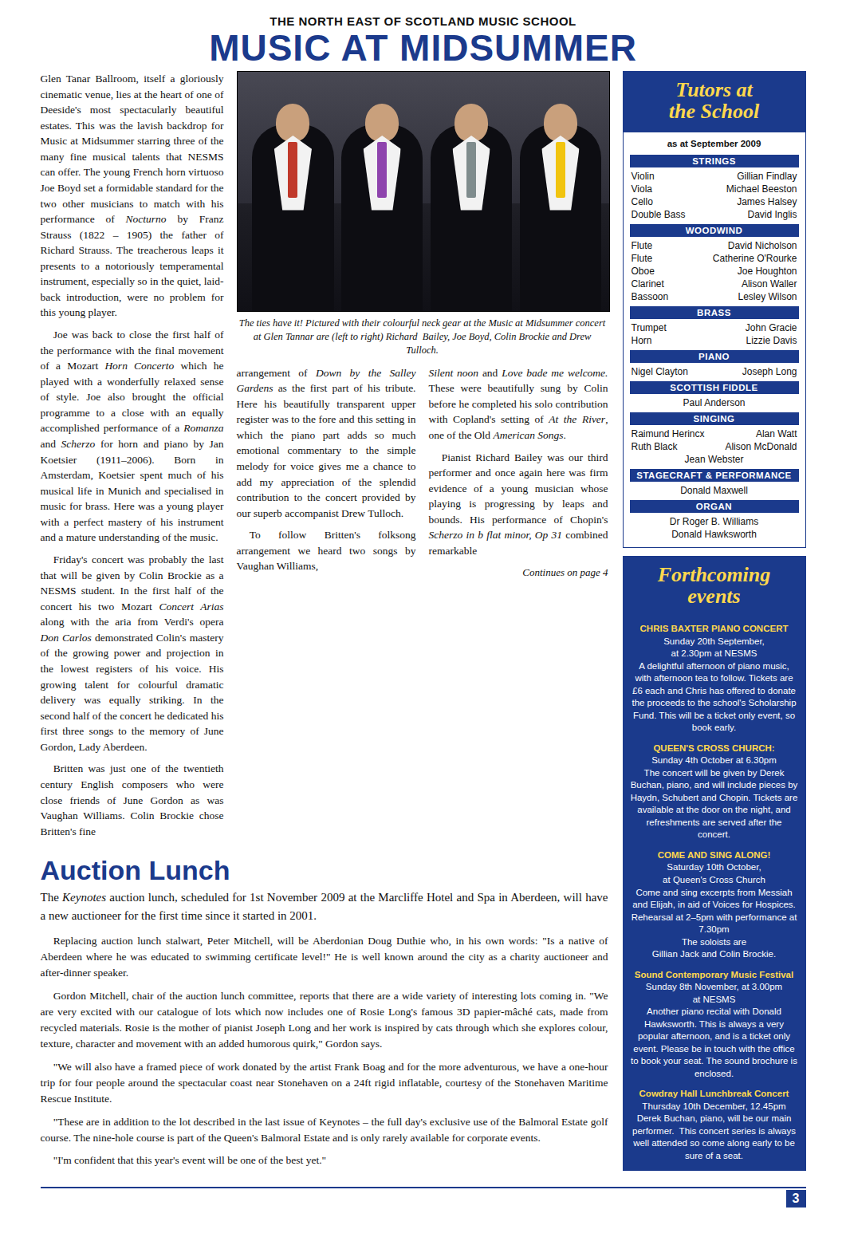THE NORTH EAST OF SCOTLAND MUSIC SCHOOL
MUSIC AT MIDSUMMER
Glen Tanar Ballroom, itself a gloriously cinematic venue, lies at the heart of one of Deeside's most spectacularly beautiful estates. This was the lavish backdrop for Music at Midsummer starring three of the many fine musical talents that NESMS can offer. The young French horn virtuoso Joe Boyd set a formidable standard for the two other musicians to match with his performance of Nocturno by Franz Strauss (1822 – 1905) the father of Richard Strauss. The treacherous leaps it presents to a notoriously temperamental instrument, especially so in the quiet, laid-back introduction, were no problem for this young player.
Joe was back to close the first half of the performance with the final movement of a Mozart Horn Concerto which he played with a wonderfully relaxed sense of style. Joe also brought the official programme to a close with an equally accomplished performance of a Romanza and Scherzo for horn and piano by Jan Koetsier (1911–2006). Born in Amsterdam, Koetsier spent much of his musical life in Munich and specialised in music for brass. Here was a young player with a perfect mastery of his instrument and a mature understanding of the music.
Friday's concert was probably the last that will be given by Colin Brockie as a NESMS student. In the first half of the concert his two Mozart Concert Arias along with the aria from Verdi's opera Don Carlos demonstrated Colin's mastery of the growing power and projection in the lowest registers of his voice. His growing talent for colourful dramatic delivery was equally striking. In the second half of the concert he dedicated his first three songs to the memory of June Gordon, Lady Aberdeen.
Britten was just one of the twentieth century English composers who were close friends of June Gordon as was Vaughan Williams. Colin Brockie chose Britten's fine
The ties have it! Pictured with their colourful neck gear at the Music at Midsummer concert at Glen Tannar are (left to right) Richard Bailey, Joe Boyd, Colin Brockie and Drew Tulloch.
arrangement of Down by the Salley Gardens as the first part of his tribute. Here his beautifully transparent upper register was to the fore and this setting in which the piano part adds so much emotional commentary to the simple melody for voice gives me a chance to add my appreciation of the splendid contribution to the concert provided by our superb accompanist Drew Tulloch.
To follow Britten's folksong arrangement we heard two songs by Vaughan Williams,
Silent noon and Love bade me welcome. These were beautifully sung by Colin before he completed his solo contribution with Copland's setting of At the River, one of the Old American Songs.
Pianist Richard Bailey was our third performer and once again here was firm evidence of a young musician whose playing is progressing by leaps and bounds. His performance of Chopin's Scherzo in b flat minor, Op 31 combined remarkable
Continues on page 4
Auction Lunch
The Keynotes auction lunch, scheduled for 1st November 2009 at the Marcliffe Hotel and Spa in Aberdeen, will have a new auctioneer for the first time since it started in 2001.
Replacing auction lunch stalwart, Peter Mitchell, will be Aberdonian Doug Duthie who, in his own words: "Is a native of Aberdeen where he was educated to swimming certificate level!" He is well known around the city as a charity auctioneer and after-dinner speaker.
Gordon Mitchell, chair of the auction lunch committee, reports that there are a wide variety of interesting lots coming in. "We are very excited with our catalogue of lots which now includes one of Rosie Long's famous 3D papier-mâché cats, made from recycled materials. Rosie is the mother of pianist Joseph Long and her work is inspired by cats through which she explores colour, texture, character and movement with an added humorous quirk," Gordon says.
"We will also have a framed piece of work donated by the artist Frank Boag and for the more adventurous, we have a one-hour trip for four people around the spectacular coast near Stonehaven on a 24ft rigid inflatable, courtesy of the Stonehaven Maritime Rescue Institute.
"These are in addition to the lot described in the last issue of Keynotes – the full day's exclusive use of the Balmoral Estate golf course. The nine-hole course is part of the Queen's Balmoral Estate and is only rarely available for corporate events.
"I'm confident that this year's event will be one of the best yet."
Tutors at
the School
as at September 2009
STRINGS
Violin Gillian Findlay
Viola Michael Beeston
Cello James Halsey
Double Bass David Inglis
WOODWIND
Flute David Nicholson
Flute Catherine O'Rourke
Oboe Joe Houghton
Clarinet Alison Waller
Bassoon Lesley Wilson
BRASS
Trumpet John Gracie
Horn Lizzie Davis
PIANO
Nigel Clayton Joseph Long
SCOTTISH FIDDLE
Paul Anderson
SINGING
Raimund Herincx Alan Watt
Ruth Black Alison McDonald
Jean Webster
STAGECRAFT & PERFORMANCE
Donald Maxwell
ORGAN
Dr Roger B. Williams
Donald Hawksworth
Forthcoming
events
CHRIS BAXTER PIANO CONCERT Sunday 20th September,
at 2.30pm at NESMS A delightful afternoon of piano music, with afternoon tea to follow. Tickets are £6 each and Chris has offered to donate the proceeds to the school's Scholarship Fund. This will be a ticket only event, so book early.
QUEEN'S CROSS CHURCH: Sunday 4th October at 6.30pm The concert will be given by Derek Buchan, piano, and will include pieces by Haydn, Schubert and Chopin. Tickets are available at the door on the night, and refreshments are served after the concert.
COME AND SING ALONG! Saturday 10th October,
at Queen's Cross Church Come and sing excerpts from Messiah and Elijah, in aid of Voices for Hospices. Rehearsal at 2–5pm with performance at 7.30pm The soloists are
Gillian Jack and Colin Brockie.
Sound Contemporary Music Festival Sunday 8th November, at 3.00pm
at NESMS Another piano recital with Donald Hawksworth. This is always a very popular afternoon, and is a ticket only event. Please be in touch with the office to book your seat. The sound brochure is enclosed.
Cowdray Hall Lunchbreak Concert Thursday 10th December, 12.45pm Derek Buchan, piano, will be our main performer. This concert series is always well attended so come along early to be sure of a seat.
3